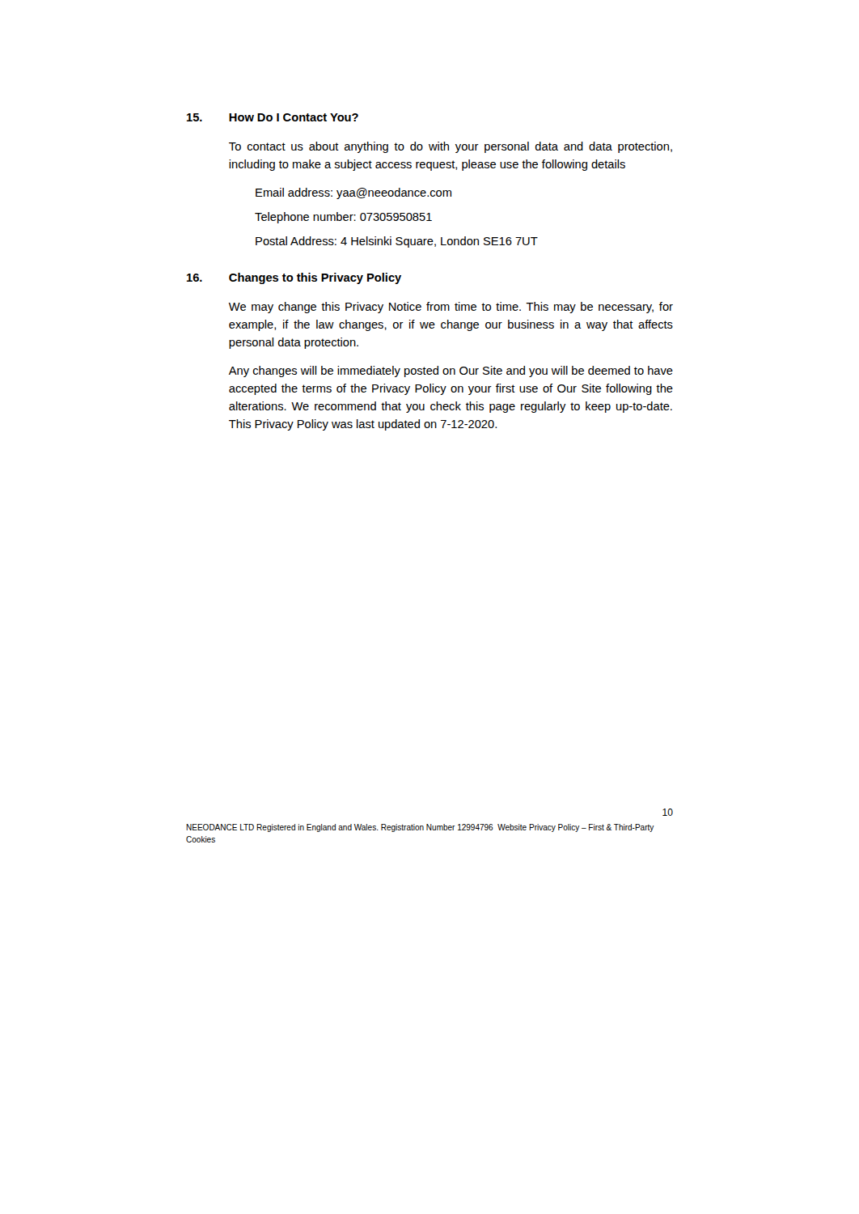15.
How Do I Contact You?
To contact us about anything to do with your personal data and data protection, including to make a subject access request, please use the following details
Email address: yaa@neeodance.com
Telephone number: 07305950851
Postal Address: 4 Helsinki Square, London SE16 7UT
16.
Changes to this Privacy Policy
We may change this Privacy Notice from time to time. This may be necessary, for example, if the law changes, or if we change our business in a way that affects personal data protection.
Any changes will be immediately posted on Our Site and you will be deemed to have accepted the terms of the Privacy Policy on your first use of Our Site following the alterations. We recommend that you check this page regularly to keep up-to-date. This Privacy Policy was last updated on 7-12-2020.
10
NEEODANCE LTD Registered in England and Wales. Registration Number 12994796 Website Privacy Policy – First & Third-Party Cookies